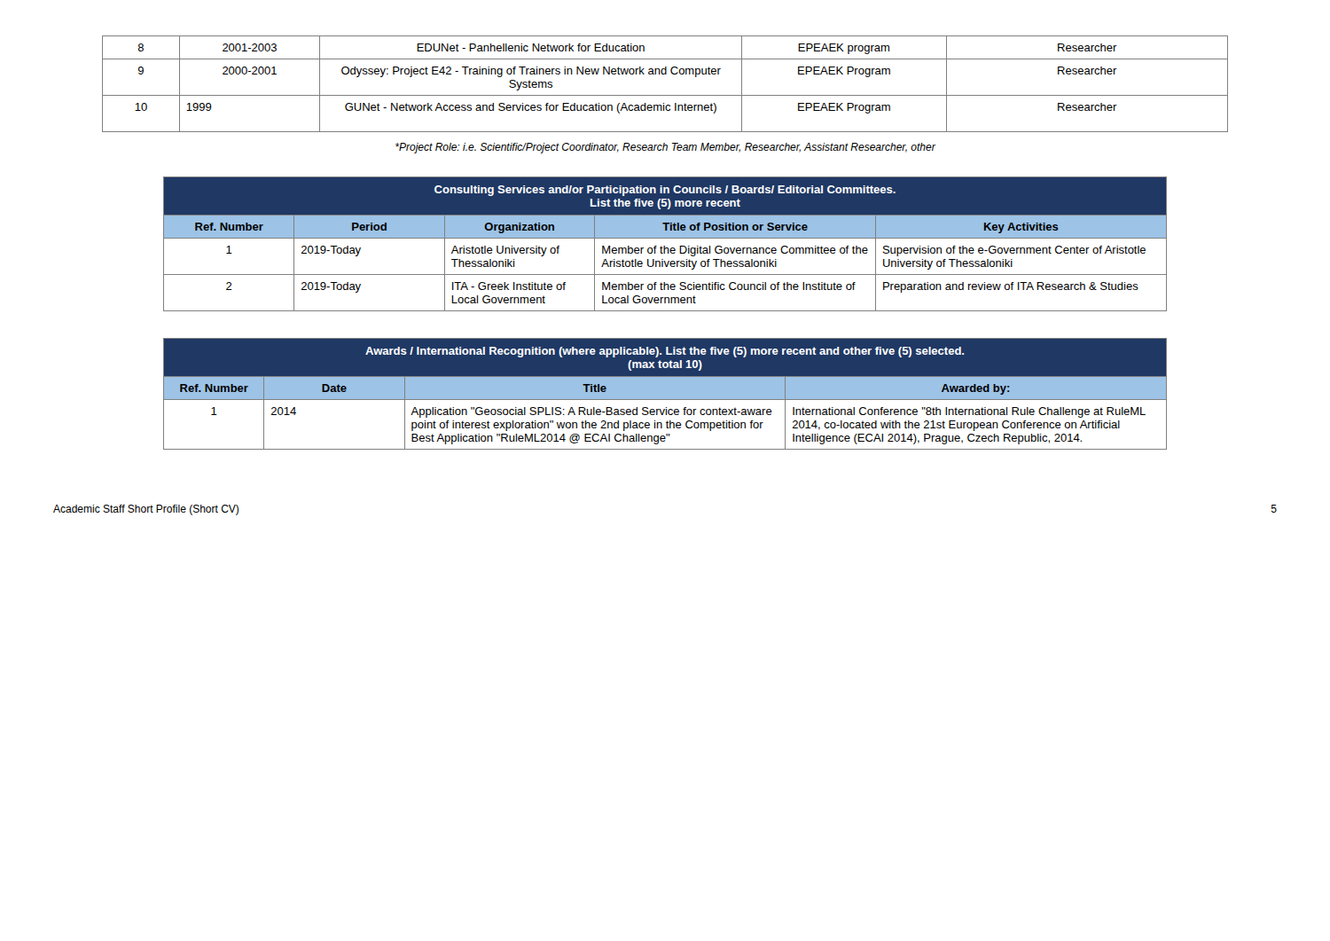| 8 | 2001-2003 | EDUNet - Panhellenic Network for Education | EPEAEK program | Researcher |
| 9 | 2000-2001 | Odyssey: Project E42 - Training of Trainers in New Network and Computer Systems | EPEAEK Program | Researcher |
| 10 | 1999 | GUNet - Network Access and Services for Education (Academic Internet) | EPEAEK Program | Researcher |
*Project Role: i.e. Scientific/Project Coordinator, Research Team Member, Researcher, Assistant Researcher, other
| Consulting Services and/or Participation in Councils / Boards/ Editorial Committees. List the five (5) more recent |
| Ref. Number | Period | Organization | Title of Position or Service | Key Activities |
| 1 | 2019-Today | Aristotle University of Thessaloniki | Member of the Digital Governance Committee of the Aristotle University of Thessaloniki | Supervision of the e-Government Center of Aristotle University of Thessaloniki |
| 2 | 2019-Today | ITA - Greek Institute of Local Government | Member of the Scientific Council of the Institute of Local Government | Preparation and review of ITA Research & Studies |
| Awards / International Recognition (where applicable). List the five (5) more recent and other five (5) selected. (max total 10) |
| Ref. Number | Date | Title | Awarded by: |
| 1 | 2014 | Application "Geosocial SPLIS: A Rule-Based Service for context-aware point of interest exploration" won the 2nd place in the Competition for Best Application "RuleML2014 @ ECAI Challenge" | International Conference "8th International Rule Challenge at RuleML 2014, co-located with the 21st European Conference on Artificial Intelligence (ECAI 2014), Prague, Czech Republic, 2014. |
Academic Staff Short Profile (Short CV) 5